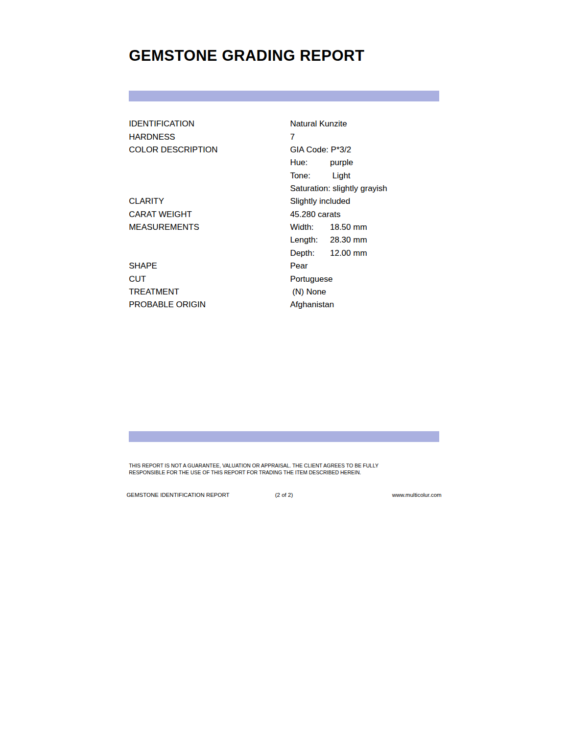GEMSTONE GRADING REPORT
| IDENTIFICATION | Natural Kunzite |
| HARDNESS | 7 |
| COLOR DESCRIPTION | GIA Code: P*3/2 |
| | Hue: purple |
| | Tone: Light |
| | Saturation: slightly grayish |
| CLARITY | Slightly included |
| CARAT WEIGHT | 45.280 carats |
| MEASUREMENTS | Width: 18.50 mm |
| | Length: 28.30 mm |
| | Depth: 12.00 mm |
| SHAPE | Pear |
| CUT | Portuguese |
| TREATMENT | (N) None |
| PROBABLE ORIGIN | Afghanistan |
THIS REPORT IS NOT A GUARANTEE, VALUATION OR APPRAISAL. THE CLIENT AGREES TO BE FULLY
RESPONSIBLE FOR THE USE OF THIS REPORT FOR TRADING THE ITEM DESCRIBED HEREIN.
GEMSTONE IDENTIFICATION REPORT (2 of 2) www.multicolur.com